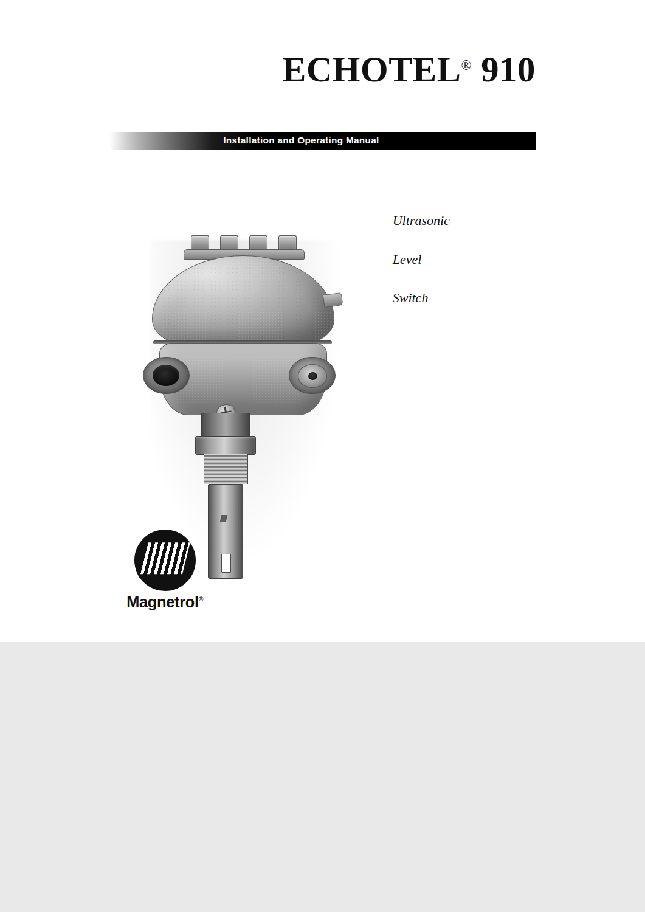ECHOTEL® 910
Installation and Operating Manual
Ultrasonic
Level
Switch
Magnetrol®